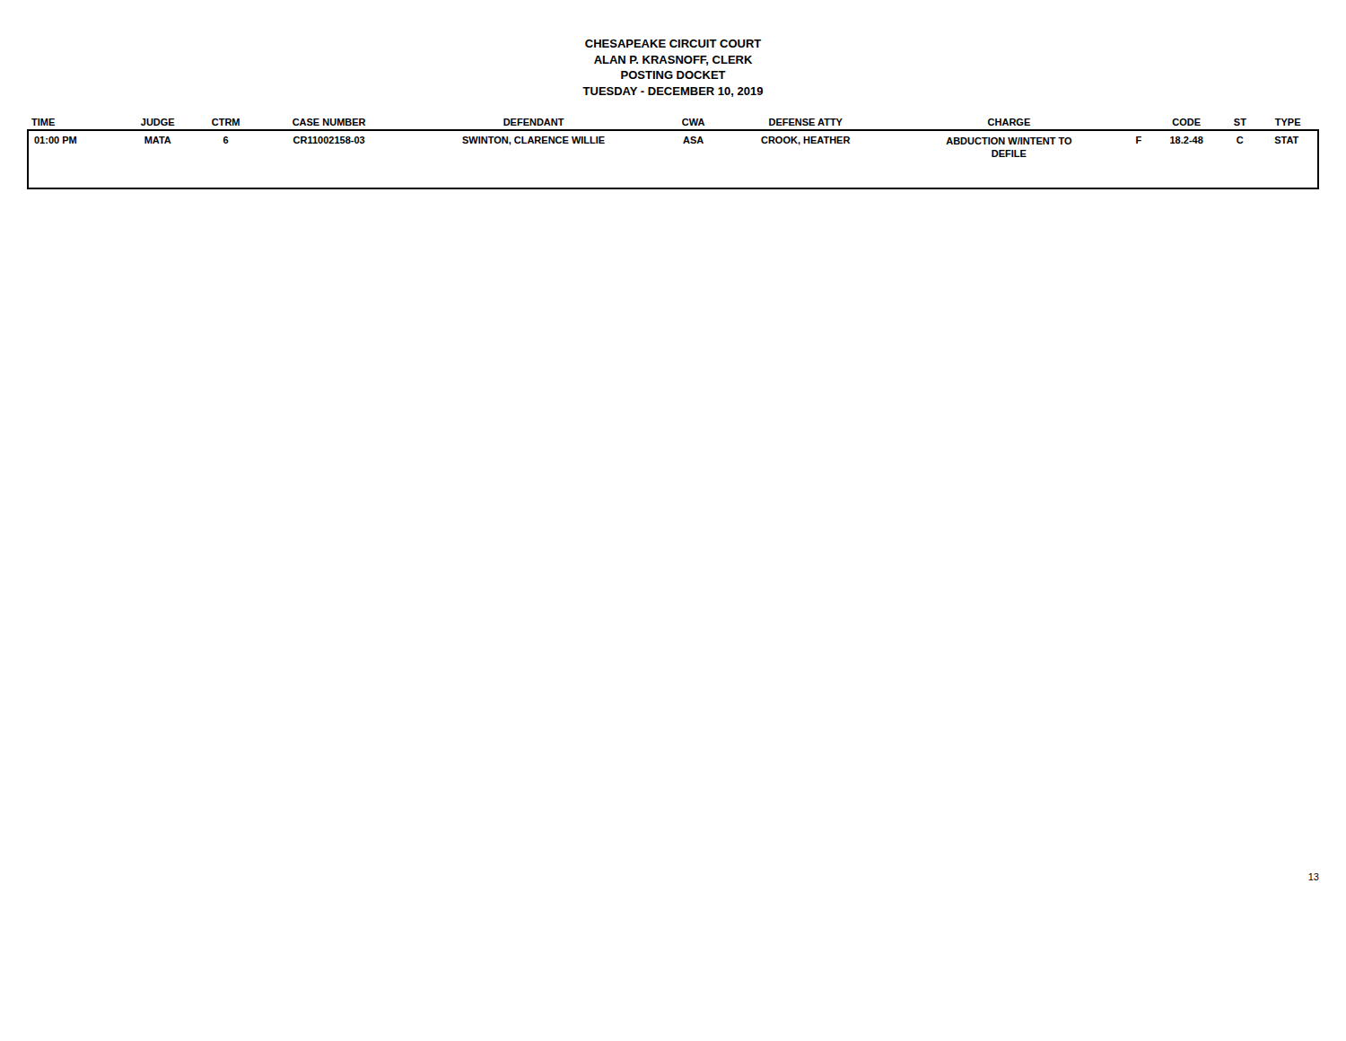CHESAPEAKE CIRCUIT COURT
ALAN P. KRASNOFF, CLERK
POSTING DOCKET
TUESDAY - DECEMBER 10, 2019
| TIME | JUDGE | CTRM | CASE NUMBER | DEFENDANT | CWA | DEFENSE ATTY | CHARGE | | CODE | ST | TYPE |
| --- | --- | --- | --- | --- | --- | --- | --- | --- | --- | --- | --- |
| 01:00 PM | MATA | 6 | CR11002158-03 | SWINTON, CLARENCE WILLIE | ASA | CROOK, HEATHER | ABDUCTION W/INTENT TO DEFILE | F | 18.2-48 | C | STAT |
13